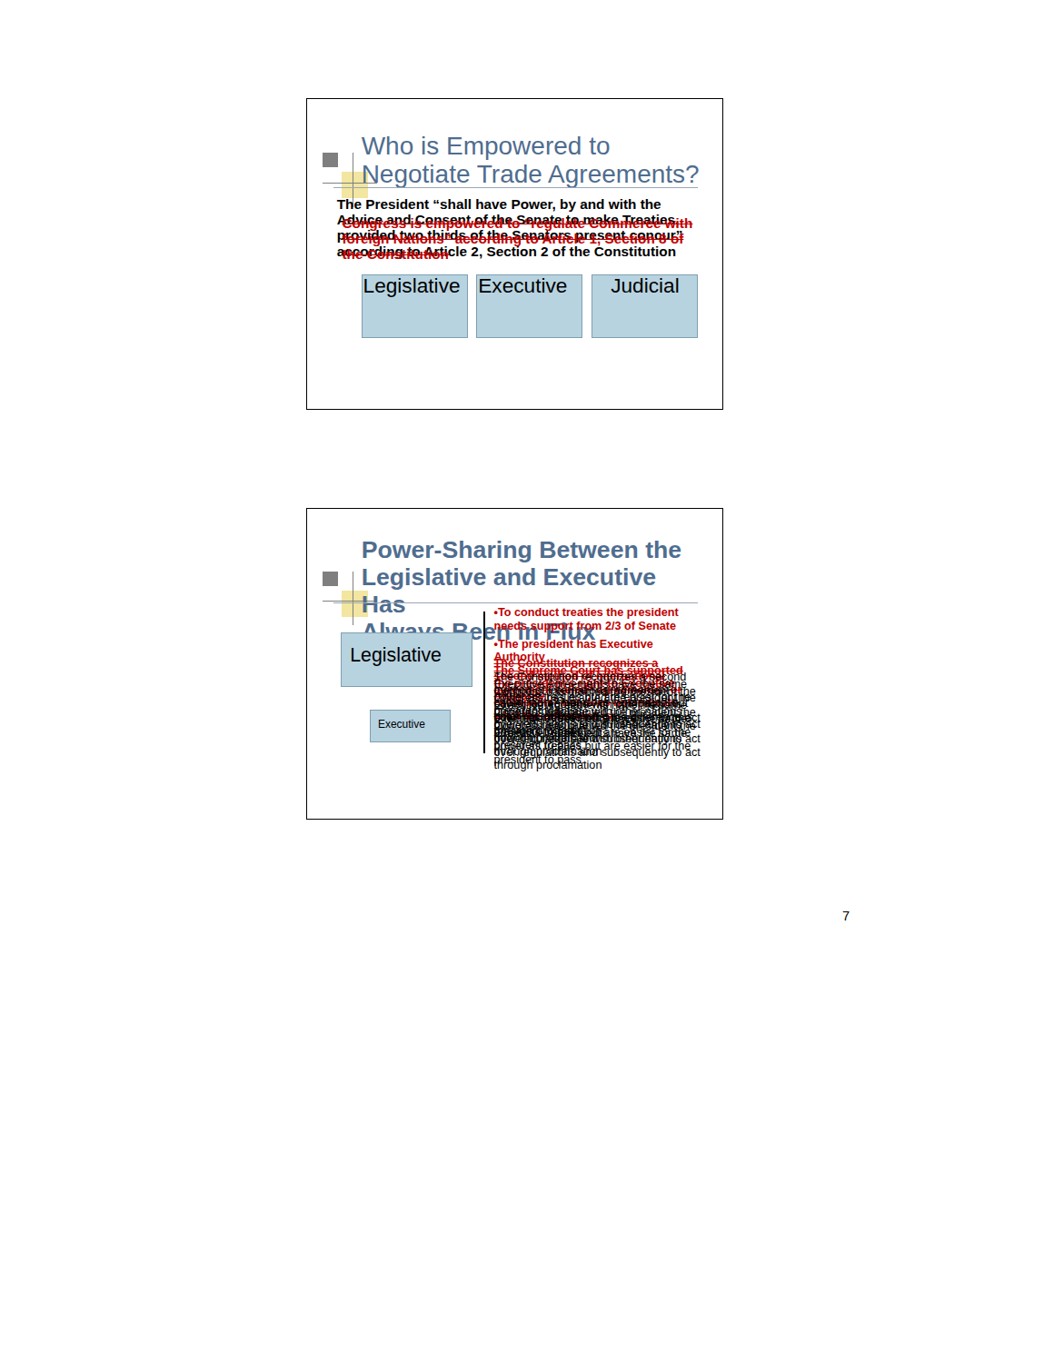Who is Empowered to
Negotiate Trade Agreements?
The President “shall have Power, by and with the Advice and Consent of the Senate to make Treaties, provided two thirds of the Senators present concur” according to Article 2, Section 2 of the Constitution
Congress is empowered to “regulate Commerce with foreign Nations” according to Article 1, Section 8 of the Constitution
Legislative Executive Judicial
Power-Sharing Between the
Legislative and Executive Has
Always Been in Flux
Legislative
Executive
•To conduct treaties the president needs support from 2/3 of Senate
•The president has Executive Authority
The Constitution recognizes a second method of international agreement called “agreements” or “compacts” but does not indicate what the difference is.
The Supreme Court has supported the president’s right to Executive Authority
The Constitution recognizes a second method of international agreement called “agreements” or “compacts” but does not indicate what the difference is.
Executive Agreements have the same power as treaties but are easier for the president to pass.
Congress has granted the president the power to negotiate with other nations over regulations and subsequently to act through proclamation
Congress has granted the president the power to negotiate with other nations over regulations and subsequently to act through proclamation
Executive Agreements have the same power as treaties but are easier for the president to pass.
Congress has granted the president the power to negotiate with other nations over regulations and subsequently to act through proclamation
Executive Agreements have the same power as treaties but are easier for the president to pass.
Congress has granted the president the power to negotiate with other nations over regulations and subsequently to act through proclamation
Executive Agreements have the same power as treaties but are easier for the president to pass.
7